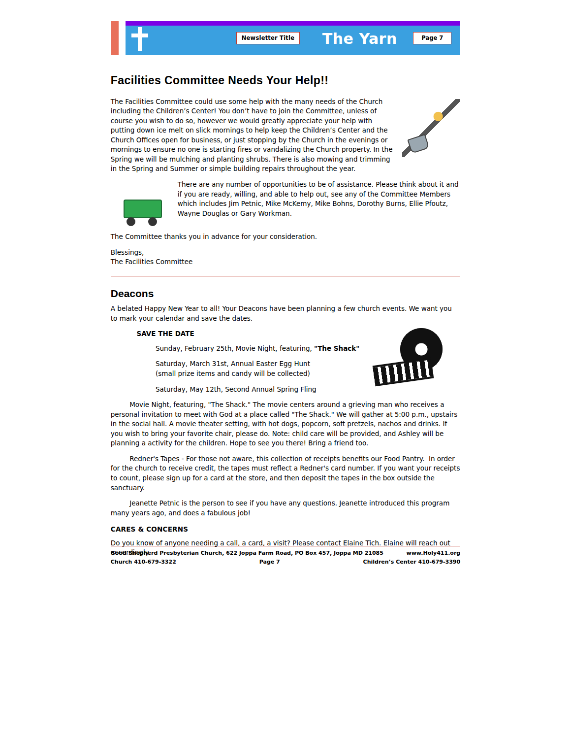Newsletter Title
The Yarn
Page 7
Facilities Committee Needs Your Help!!
The Facilities Committee could use some help with the many needs of the Church including the Children’s Center! You don’t have to join the Committee, unless of course you wish to do so, however we would greatly appreciate your help with putting down ice melt on slick mornings to help keep the Children’s Center and the Church Offices open for business, or just stopping by the Church in the evenings or mornings to ensure no one is starting fires or vandalizing the Church property. In the Spring we will be mulching and planting shrubs. There is also mowing and trimming in the Spring and Summer or simple building repairs throughout the year.
There are any number of opportunities to be of assistance. Please think about it and if you are ready, willing, and able to help out, see any of the Committee Members which includes Jim Petnic, Mike McKemy, Mike Bohns, Dorothy Burns, Ellie Pfoutz, Wayne Douglas or Gary Workman.
The Committee thanks you in advance for your consideration.
Blessings,
The Facilities Committee
Deacons
A belated Happy New Year to all! Your Deacons have been planning a few church events. We want you to mark your calendar and save the dates.
SAVE THE DATE
Sunday, February 25th, Movie Night, featuring, "The Shack"
Saturday, March 31st, Annual Easter Egg Hunt
(small prize items and candy will be collected)
Saturday, May 12th, Second Annual Spring Fling
Movie Night, featuring, "The Shack." The movie centers around a grieving man who receives a personal invitation to meet with God at a place called "The Shack." We will gather at 5:00 p.m., upstairs in the social hall. A movie theater setting, with hot dogs, popcorn, soft pretzels, nachos and drinks. If you wish to bring your favorite chair, please do. Note: child care will be provided, and Ashley will be planning a activity for the children. Hope to see you there! Bring a friend too.
Redner's Tapes - For those not aware, this collection of receipts benefits our Food Pantry. In order for the church to receive credit, the tapes must reflect a Redner's card number. If you want your receipts to count, please sign up for a card at the store, and then deposit the tapes in the box outside the sanctuary.
Jeanette Petnic is the person to see if you have any questions. Jeanette introduced this program many years ago, and does a fabulous job!
CARES & CONCERNS
Do you know of anyone needing a call, a card, a visit? Please contact Elaine Tich. Elaine will reach out accordingly.
Good Shepherd Presbyterian Church, 622 Joppa Farm Road, PO Box 457, Joppa MD 21085
www.Holy411.org
Church 410-679-3322
Page 7
Children’s Center 410-679-3390